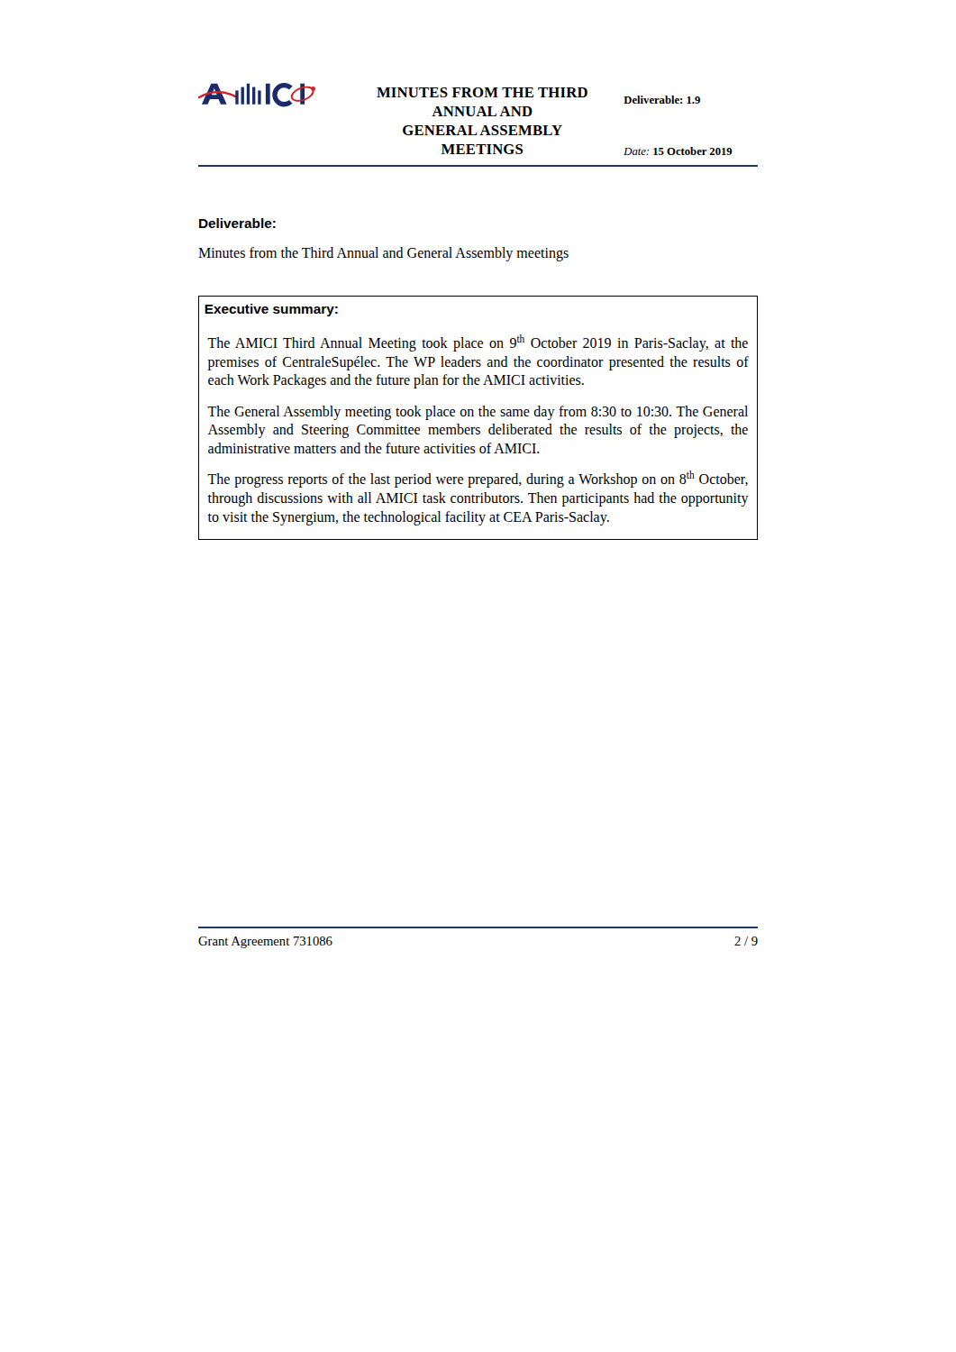MINUTES FROM THE THIRD ANNUAL AND
GENERAL ASSEMBLY MEETINGS
Deliverable: 1.9
Date: 15 October 2019
Deliverable:
Minutes from the Third Annual and General Assembly meetings
Executive summary:
The AMICI Third Annual Meeting took place on 9th October 2019 in Paris-Saclay, at the premises of CentraleSupélec. The WP leaders and the coordinator presented the results of each Work Packages and the future plan for the AMICI activities.
The General Assembly meeting took place on the same day from 8:30 to 10:30. The General Assembly and Steering Committee members deliberated the results of the projects, the administrative matters and the future activities of AMICI.
The progress reports of the last period were prepared, during a Workshop on on 8th October, through discussions with all AMICI task contributors. Then participants had the opportunity to visit the Synergium, the technological facility at CEA Paris-Saclay.
Grant Agreement 731086 2 / 9